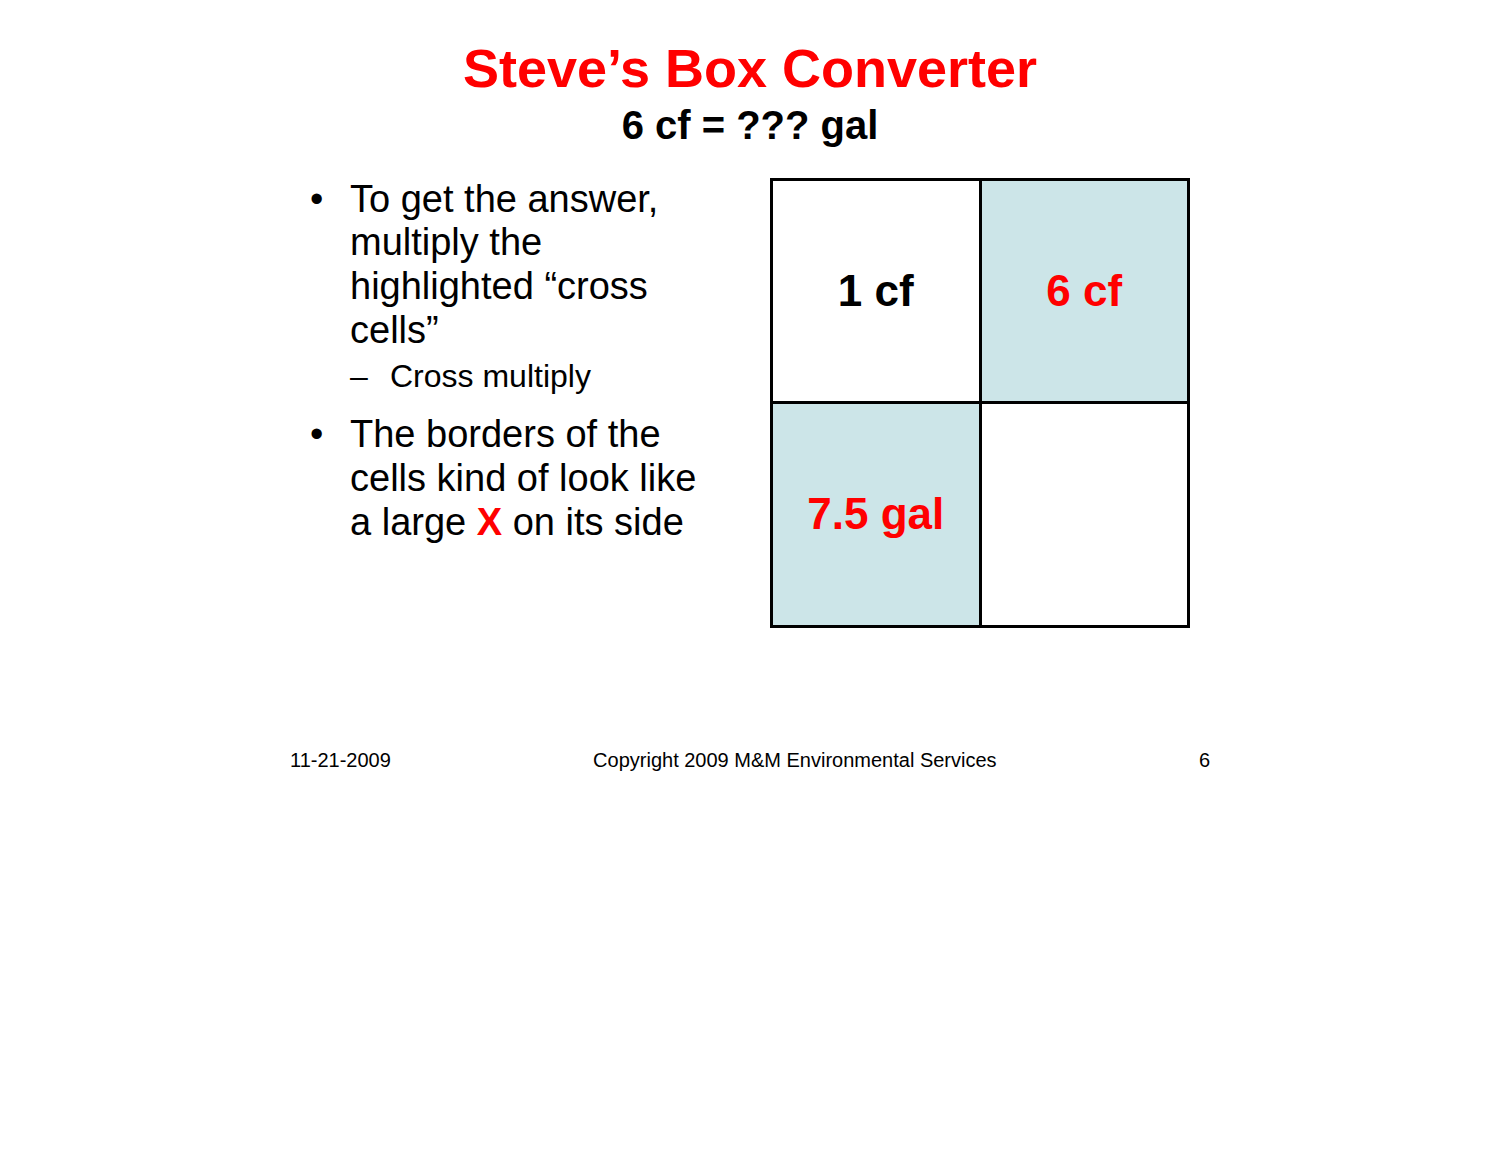Steve’s Box Converter
6 cf = ??? gal
To get the answer, multiply the highlighted “cross cells”
Cross multiply
The borders of the cells kind of look like a large X on its side
| 1 cf | 6 cf |
| 7.5 gal | |
11-21-2009 Copyright 2009 M&M Environmental Services 6